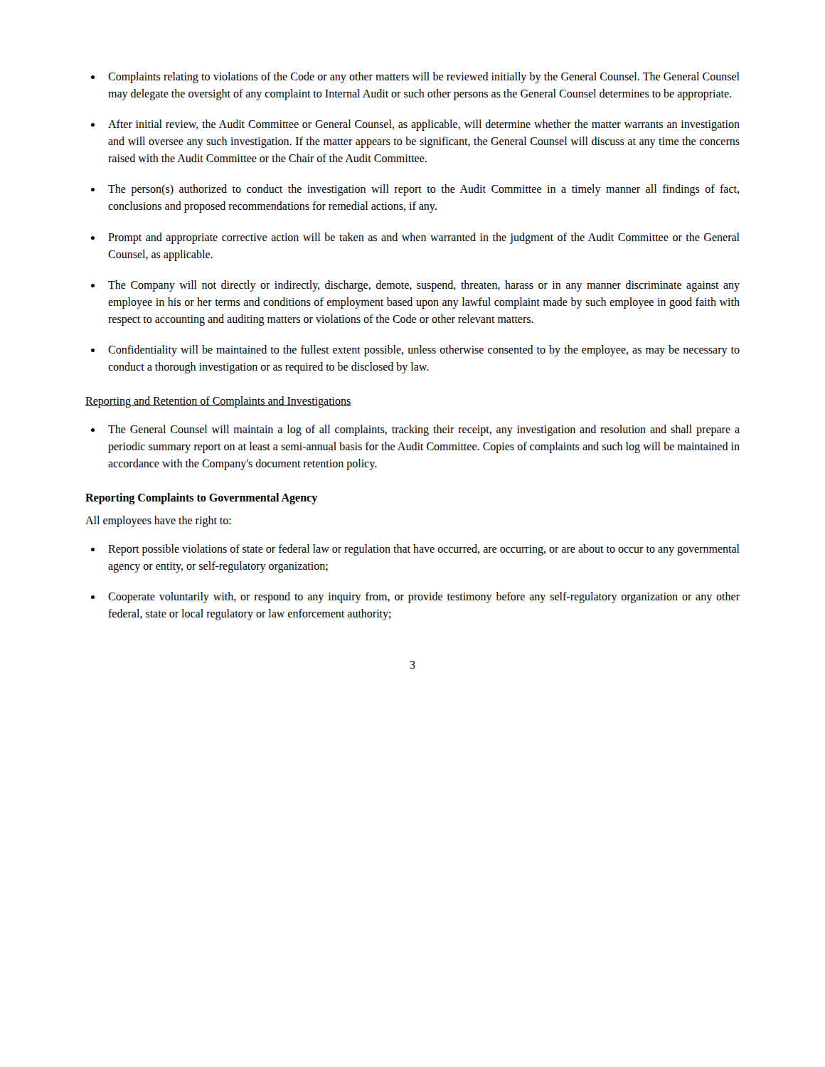Complaints relating to violations of the Code or any other matters will be reviewed initially by the General Counsel. The General Counsel may delegate the oversight of any complaint to Internal Audit or such other persons as the General Counsel determines to be appropriate.
After initial review, the Audit Committee or General Counsel, as applicable, will determine whether the matter warrants an investigation and will oversee any such investigation. If the matter appears to be significant, the General Counsel will discuss at any time the concerns raised with the Audit Committee or the Chair of the Audit Committee.
The person(s) authorized to conduct the investigation will report to the Audit Committee in a timely manner all findings of fact, conclusions and proposed recommendations for remedial actions, if any.
Prompt and appropriate corrective action will be taken as and when warranted in the judgment of the Audit Committee or the General Counsel, as applicable.
The Company will not directly or indirectly, discharge, demote, suspend, threaten, harass or in any manner discriminate against any employee in his or her terms and conditions of employment based upon any lawful complaint made by such employee in good faith with respect to accounting and auditing matters or violations of the Code or other relevant matters.
Confidentiality will be maintained to the fullest extent possible, unless otherwise consented to by the employee, as may be necessary to conduct a thorough investigation or as required to be disclosed by law.
Reporting and Retention of Complaints and Investigations
The General Counsel will maintain a log of all complaints, tracking their receipt, any investigation and resolution and shall prepare a periodic summary report on at least a semi-annual basis for the Audit Committee. Copies of complaints and such log will be maintained in accordance with the Company's document retention policy.
Reporting Complaints to Governmental Agency
All employees have the right to:
Report possible violations of state or federal law or regulation that have occurred, are occurring, or are about to occur to any governmental agency or entity, or self-regulatory organization;
Cooperate voluntarily with, or respond to any inquiry from, or provide testimony before any self-regulatory organization or any other federal, state or local regulatory or law enforcement authority;
3